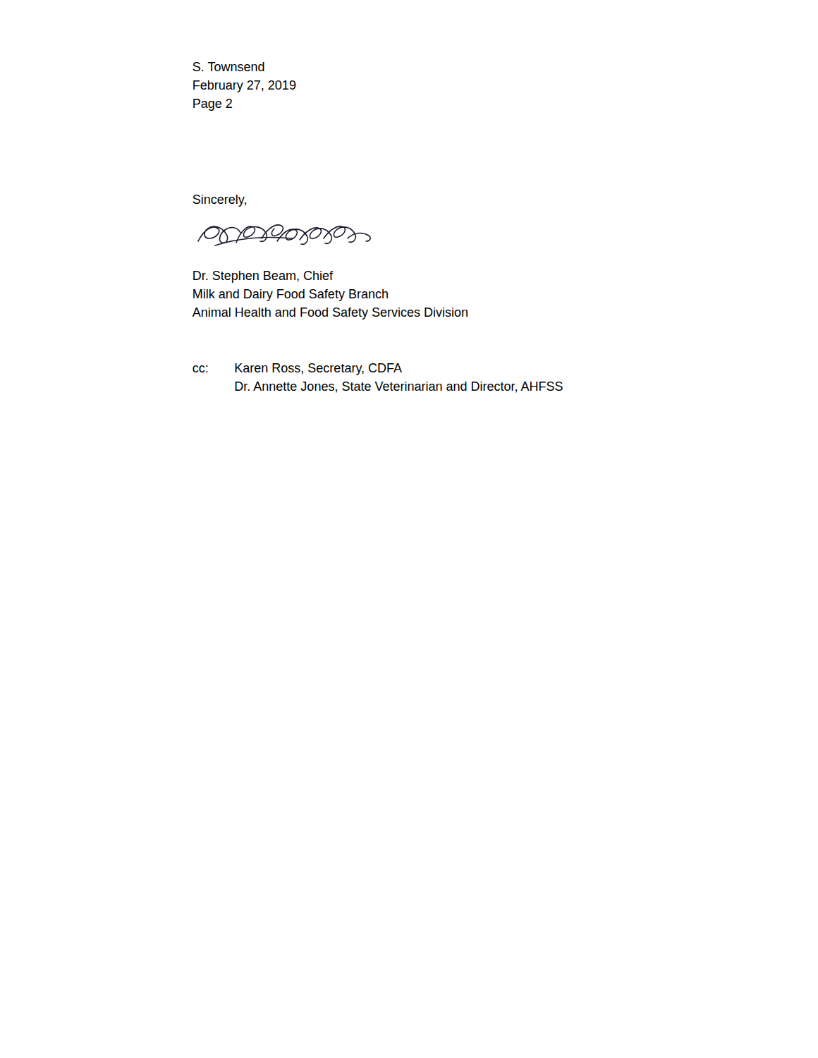S. Townsend
February 27, 2019
Page 2
Sincerely,
Dr. Stephen Beam, Chief
Milk and Dairy Food Safety Branch
Animal Health and Food Safety Services Division
cc:
Karen Ross, Secretary, CDFA
Dr. Annette Jones, State Veterinarian and Director, AHFSS